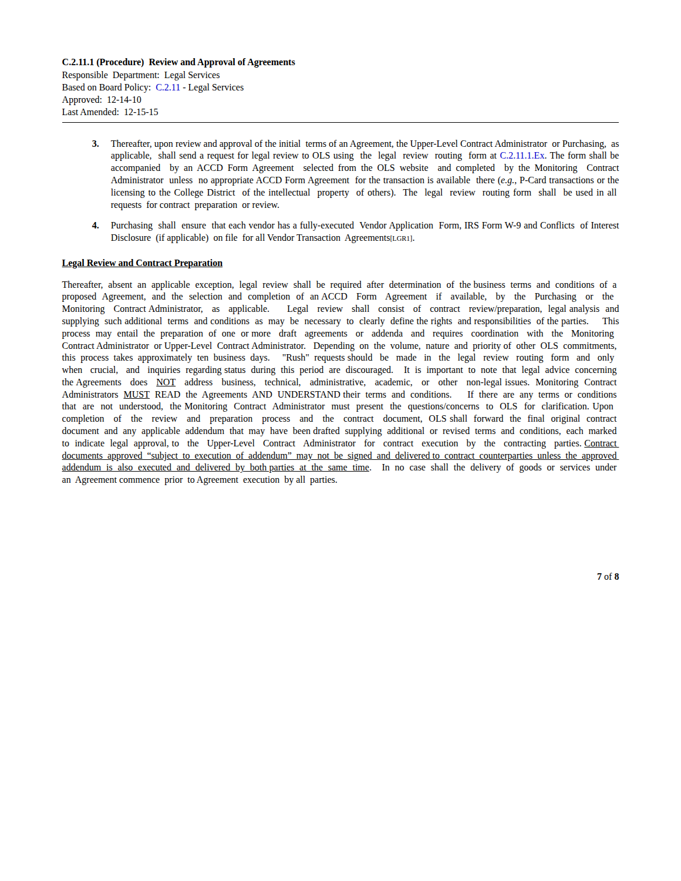C.2.11.1 (Procedure) Review and Approval of Agreements
Responsible Department: Legal Services
Based on Board Policy: C.2.11 - Legal Services
Approved: 12-14-10
Last Amended: 12-15-15
3. Thereafter, upon review and approval of the initial terms of an Agreement, the Upper-Level Contract Administrator or Purchasing, as applicable, shall send a request for legal review to OLS using the legal review routing form at C.2.11.1.Ex. The form shall be accompanied by an ACCD Form Agreement selected from the OLS website and completed by the Monitoring Contract Administrator unless no appropriate ACCD Form Agreement for the transaction is available there (e.g., P-Card transactions or the licensing to the College District of the intellectual property of others). The legal review routing form shall be used in all requests for contract preparation or review.
4. Purchasing shall ensure that each vendor has a fully-executed Vendor Application Form, IRS Form W-9 and Conflicts of Interest Disclosure (if applicable) on file for all Vendor Transaction Agreements[LGR1].
Legal Review and Contract Preparation
Thereafter, absent an applicable exception, legal review shall be required after determination of the business terms and conditions of a proposed Agreement, and the selection and completion of an ACCD Form Agreement if available, by the Purchasing or the Monitoring Contract Administrator, as applicable. Legal review shall consist of contract review/preparation, legal analysis and supplying such additional terms and conditions as may be necessary to clearly define the rights and responsibilities of the parties. This process may entail the preparation of one or more draft agreements or addenda and requires coordination with the Monitoring Contract Administrator or Upper-Level Contract Administrator. Depending on the volume, nature and priority of other OLS commitments, this process takes approximately ten business days. "Rush" requests should be made in the legal review routing form and only when crucial, and inquiries regarding status during this period are discouraged. It is important to note that legal advice concerning the Agreements does NOT address business, technical, administrative, academic, or other non-legal issues. Monitoring Contract Administrators MUST READ the Agreements AND UNDERSTAND their terms and conditions. If there are any terms or conditions that are not understood, the Monitoring Contract Administrator must present the questions/concerns to OLS for clarification. Upon completion of the review and preparation process and the contract document, OLS shall forward the final original contract document and any applicable addendum that may have been drafted supplying additional or revised terms and conditions, each marked to indicate legal approval, to the Upper-Level Contract Administrator for contract execution by the contracting parties. Contract documents approved “subject to execution of addendum” may not be signed and delivered to contract counterparties unless the approved addendum is also executed and delivered by both parties at the same time. In no case shall the delivery of goods or services under an Agreement commence prior to Agreement execution by all parties.
7 of 8